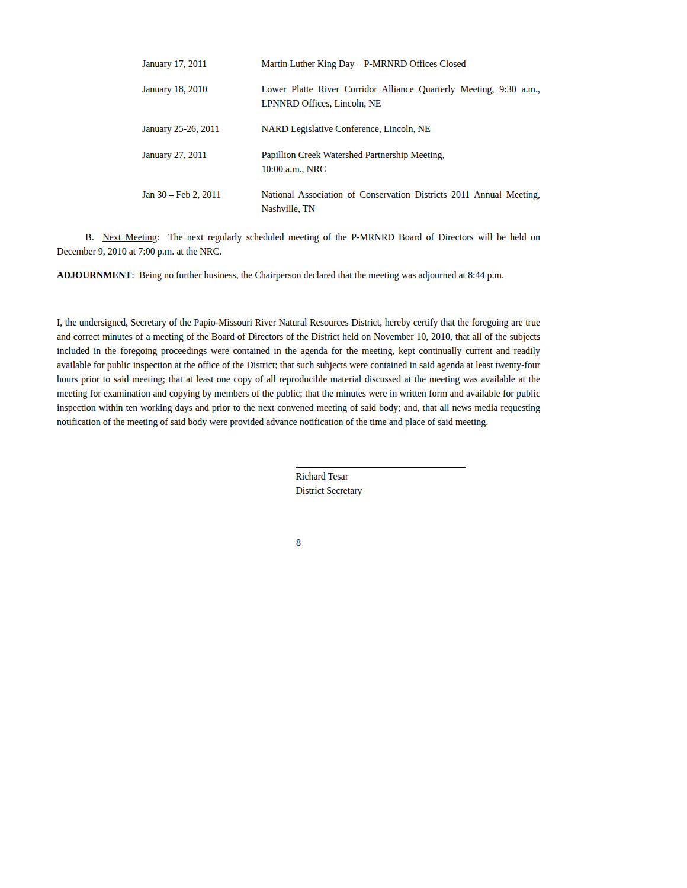January 17, 2011
Martin Luther King Day – P-MRNRD Offices Closed
January 18, 2010
Lower Platte River Corridor Alliance Quarterly Meeting, 9:30 a.m., LPNNRD Offices, Lincoln, NE
January 25-26, 2011
NARD Legislative Conference, Lincoln, NE
January 27, 2011
Papillion Creek Watershed Partnership Meeting,
10:00 a.m., NRC
Jan 30 – Feb 2, 2011
National Association of Conservation Districts 2011 Annual Meeting, Nashville, TN
B. Next Meeting: The next regularly scheduled meeting of the P-MRNRD Board of Directors will be held on December 9, 2010 at 7:00 p.m. at the NRC.
ADJOURNMENT: Being no further business, the Chairperson declared that the meeting was adjourned at 8:44 p.m.
I, the undersigned, Secretary of the Papio-Missouri River Natural Resources District, hereby certify that the foregoing are true and correct minutes of a meeting of the Board of Directors of the District held on November 10, 2010, that all of the subjects included in the foregoing proceedings were contained in the agenda for the meeting, kept continually current and readily available for public inspection at the office of the District; that such subjects were contained in said agenda at least twenty-four hours prior to said meeting; that at least one copy of all reproducible material discussed at the meeting was available at the meeting for examination and copying by members of the public; that the minutes were in written form and available for public inspection within ten working days and prior to the next convened meeting of said body; and, that all news media requesting notification of the meeting of said body were provided advance notification of the time and place of said meeting.
Richard Tesar
District Secretary
8